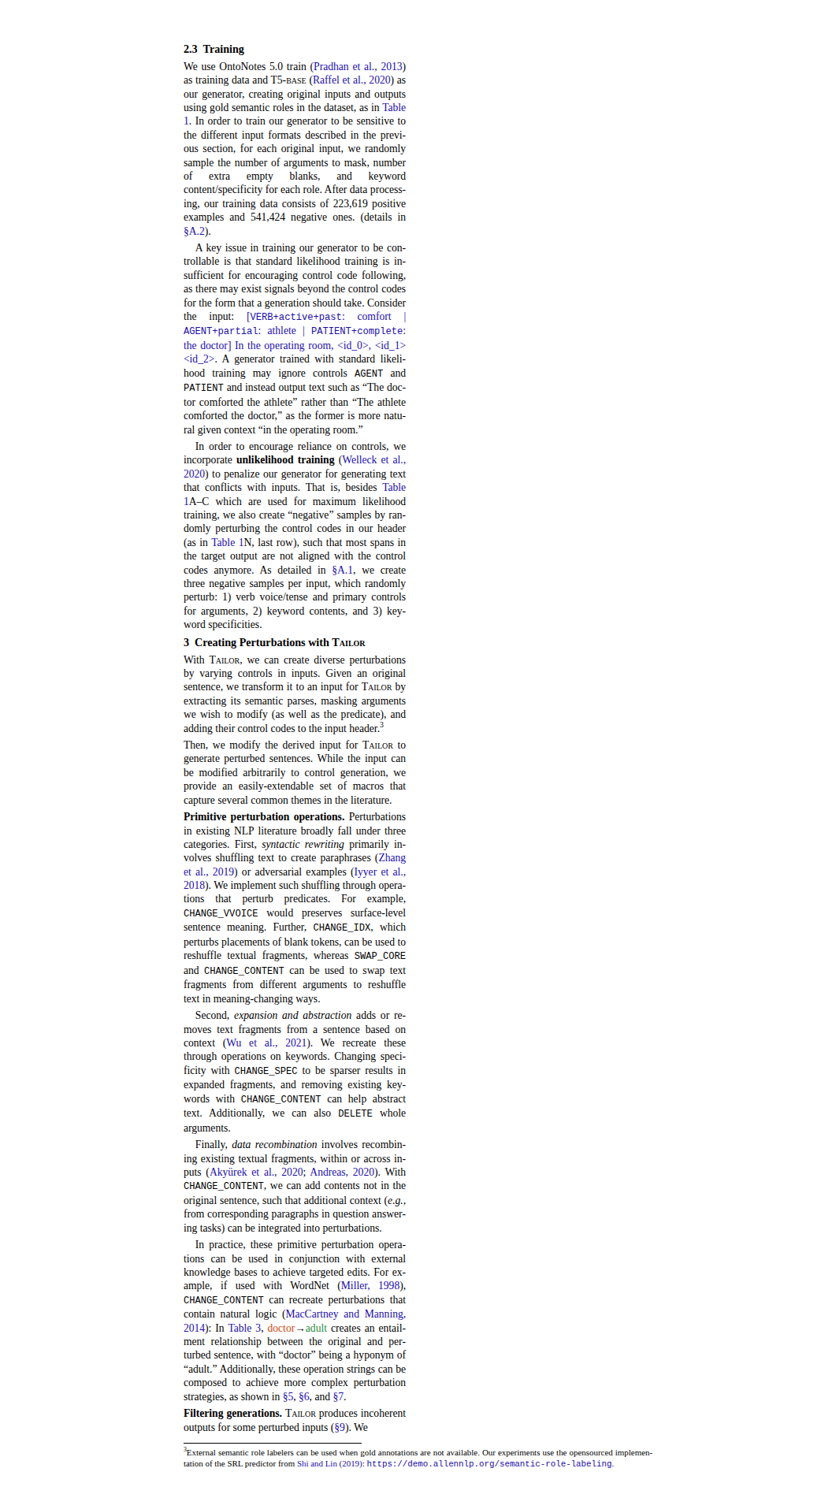2.3 Training
We use OntoNotes 5.0 train (Pradhan et al., 2013) as training data and T5-base (Raffel et al., 2020) as our generator, creating original inputs and outputs using gold semantic roles in the dataset, as in Table 1. In order to train our generator to be sensitive to the different input formats described in the previous section, for each original input, we randomly sample the number of arguments to mask, number of extra empty blanks, and keyword content/specificity for each role. After data processing, our training data consists of 223,619 positive examples and 541,424 negative ones. (details in §A.2).
A key issue in training our generator to be controllable is that standard likelihood training is insufficient for encouraging control code following, as there may exist signals beyond the control codes for the form that a generation should take. Consider the input: [VERB+active+past: comfort | AGENT+partial: athlete | PATIENT+complete: the doctor] In the operating room, <id_0>, <id_1> <id_2>. A generator trained with standard likelihood training may ignore controls AGENT and PATIENT and instead output text such as “The doctor comforted the athlete” rather than “The athlete comforted the doctor,” as the former is more natural given context “in the operating room.”
In order to encourage reliance on controls, we incorporate unlikelihood training (Welleck et al., 2020) to penalize our generator for generating text that conflicts with inputs. That is, besides Table 1 A–C which are used for maximum likelihood training, we also create “negative” samples by randomly perturbing the control codes in our header (as in Table 1 N, last row), such that most spans in the target output are not aligned with the control codes anymore. As detailed in §A.1, we create three negative samples per input, which randomly perturb: 1) verb voice/tense and primary controls for arguments, 2) keyword contents, and 3) keyword specificities.
3 Creating Perturbations with Tailor
With Tailor, we can create diverse perturbations by varying controls in inputs. Given an original sentence, we transform it to an input for Tailor by extracting its semantic parses, masking arguments we wish to modify (as well as the predicate), and adding their control codes to the input header.3
Then, we modify the derived input for Tailor to generate perturbed sentences. While the input can be modified arbitrarily to control generation, we provide an easily-extendable set of macros that capture several common themes in the literature.
Primitive perturbation operations. Perturbations in existing NLP literature broadly fall under three categories. First, syntactic rewriting primarily involves shuffling text to create paraphrases (Zhang et al., 2019) or adversarial examples (Iyyer et al., 2018). We implement such shuffling through operations that perturb predicates. For example, CHANGE_VVOICE would preserves surface-level sentence meaning. Further, CHANGE_IDX, which perturbs placements of blank tokens, can be used to reshuffle textual fragments, whereas SWAP_CORE and CHANGE_CONTENT can be used to swap text fragments from different arguments to reshuffle text in meaning-changing ways.
Second, expansion and abstraction adds or removes text fragments from a sentence based on context (Wu et al., 2021). We recreate these through operations on keywords. Changing specificity with CHANGE_SPEC to be sparser results in expanded fragments, and removing existing keywords with CHANGE_CONTENT can help abstract text. Additionally, we can also DELETE whole arguments.
Finally, data recombination involves recombining existing textual fragments, within or across inputs (Akyürek et al., 2020; Andreas, 2020). With CHANGE_CONTENT, we can add contents not in the original sentence, such that additional context (e.g., from corresponding paragraphs in question answering tasks) can be integrated into perturbations.
In practice, these primitive perturbation operations can be used in conjunction with external knowledge bases to achieve targeted edits. For example, if used with WordNet (Miller, 1998), CHANGE_CONTENT can recreate perturbations that contain natural logic (MacCartney and Manning, 2014): In Table 3, doctor→adult creates an entailment relationship between the original and perturbed sentence, with “doctor” being a hyponym of “adult.” Additionally, these operation strings can be composed to achieve more complex perturbation strategies, as shown in §5, §6, and §7.
Filtering generations. Tailor produces incoherent outputs for some perturbed inputs (§9). We
3External semantic role labelers can be used when gold annotations are not available. Our experiments use the opensourced implementation of the SRL predictor from Shi and Lin (2019): https://demo.allennlp.org/semantic-role-labeling.